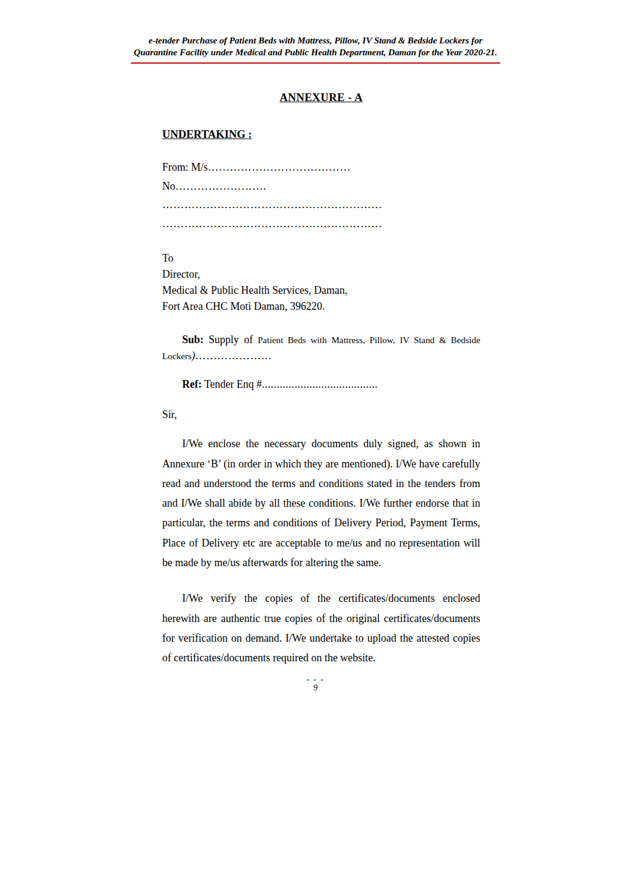e-tender Purchase of Patient Beds with Mattress, Pillow, IV Stand & Bedside Lockers for
Quarantine Facility under Medical and Public Health Department, Daman for the Year 2020-21.
ANNEXURE - A
UNDERTAKING :
From: M/s…………………………………
No…………………….
……………………………………………………
……………………………………………………
To
Director,
Medical & Public Health Services, Daman,
Fort Area CHC Moti Daman, 396220.
Sub: Supply of Patient Beds with Mattress, Pillow, IV Stand & Bedside Lockers)…………………
Ref: Tender Enq #.......................................
Sir,
I/We enclose the necessary documents duly signed, as shown in Annexure ‘B’ (in order in which they are mentioned). I/We have carefully read and understood the terms and conditions stated in the tenders from and I/We shall abide by all these conditions. I/We further endorse that in particular, the terms and conditions of Delivery Period, Payment Terms, Place of Delivery etc are acceptable to me/us and no representation will be made by me/us afterwards for altering the same.
I/We verify the copies of the certificates/documents enclosed herewith are authentic true copies of the original certificates/documents for verification on demand. I/We undertake to upload the attested copies of certificates/documents required on the website.
• • •
9